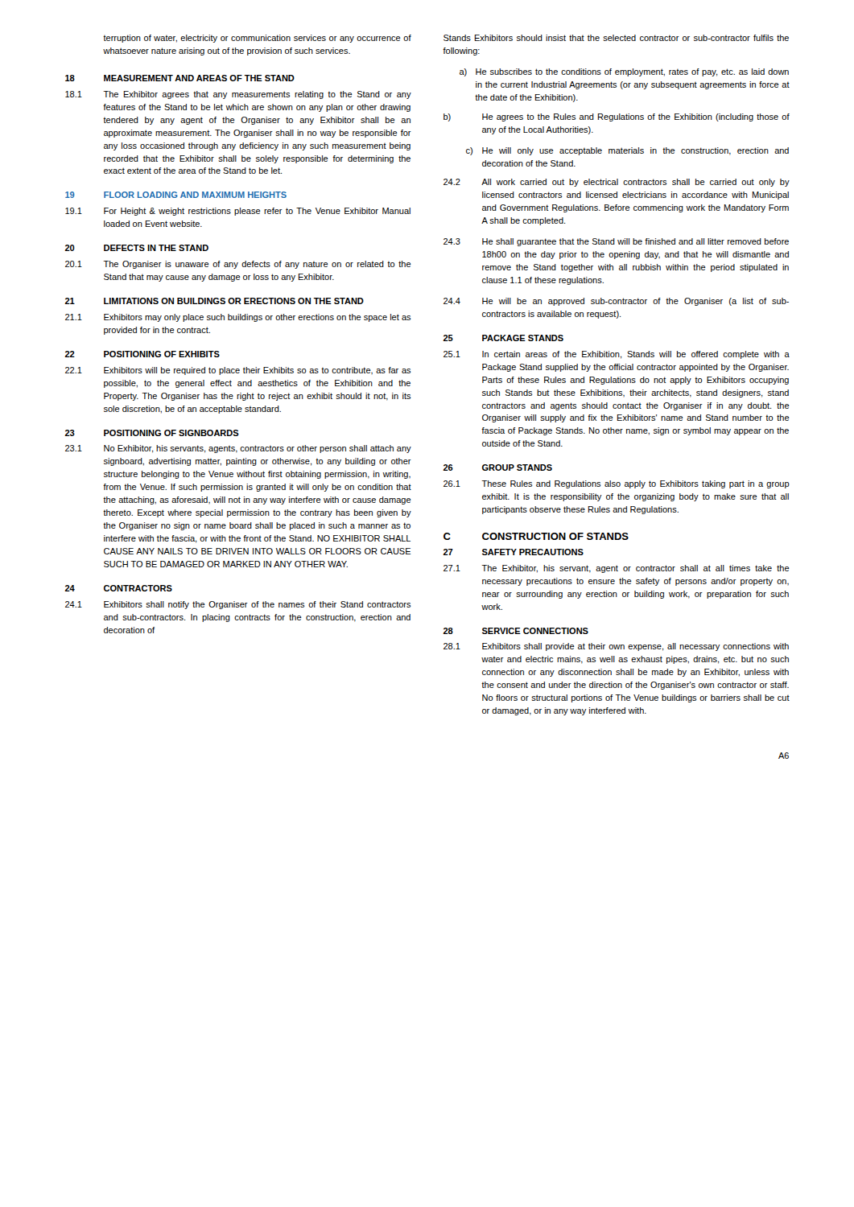terruption of water, electricity or communication services or any occurrence of whatsoever nature arising out of the provision of such services.
18
MEASUREMENT AND AREAS OF THE STAND
18.1
The Exhibitor agrees that any measurements relating to the Stand or any features of the Stand to be let which are shown on any plan or other drawing tendered by any agent of the Organiser to any Exhibitor shall be an approximate measurement. The Organiser shall in no way be responsible for any loss occasioned through any deficiency in any such measurement being recorded that the Exhibitor shall be solely responsible for determining the exact extent of the area of the Stand to be let.
19
FLOOR LOADING AND MAXIMUM HEIGHTS
19.1
For Height & weight restrictions please refer to The Venue Exhibitor Manual loaded on Event website.
20
DEFECTS IN THE STAND
20.1
The Organiser is unaware of any defects of any nature on or related to the Stand that may cause any damage or loss to any Exhibitor.
21
LIMITATIONS ON BUILDINGS OR ERECTIONS ON THE STAND
21.1
Exhibitors may only place such buildings or other erections on the space let as provided for in the contract.
22
POSITIONING OF EXHIBITS
22.1
Exhibitors will be required to place their Exhibits so as to contribute, as far as possible, to the general effect and aesthetics of the Exhibition and the Property. The Organiser has the right to reject an exhibit should it not, in its sole discretion, be of an acceptable standard.
23
POSITIONING OF SIGNBOARDS
23.1
No Exhibitor, his servants, agents, contractors or other person shall attach any signboard, advertising matter, painting or otherwise, to any building or other structure belonging to the Venue without first obtaining permission, in writing, from the Venue. If such permission is granted it will only be on condition that the attaching, as aforesaid, will not in any way interfere with or cause damage thereto. Except where special permission to the contrary has been given by the Organiser no sign or name board shall be placed in such a manner as to interfere with the fascia, or with the front of the Stand. NO EXHIBITOR SHALL CAUSE ANY NAILS TO BE DRIVEN INTO WALLS OR FLOORS OR CAUSE SUCH TO BE DAMAGED OR MARKED IN ANY OTHER WAY.
24
CONTRACTORS
24.1
Exhibitors shall notify the Organiser of the names of their Stand contractors and sub-contractors. In placing contracts for the construction, erection and decoration of
Stands Exhibitors should insist that the selected contractor or sub-contractor fulfils the following:
a)
He subscribes to the conditions of employment, rates of pay, etc. as laid down in the current Industrial Agreements (or any subsequent agreements in force at the date of the Exhibition).
b)
He agrees to the Rules and Regulations of the Exhibition (including those of any of the Local Authorities).
c)
He will only use acceptable materials in the construction, erection and decoration of the Stand.
24.2
All work carried out by electrical contractors shall be carried out only by licensed contractors and licensed electricians in accordance with Municipal and Government Regulations. Before commencing work the Mandatory Form A shall be completed.
24.3
He shall guarantee that the Stand will be finished and all litter removed before 18h00 on the day prior to the opening day, and that he will dismantle and remove the Stand together with all rubbish within the period stipulated in clause 1.1 of these regulations.
24.4
He will be an approved sub-contractor of the Organiser (a list of sub-contractors is available on request).
25
PACKAGE STANDS
25.1
In certain areas of the Exhibition, Stands will be offered complete with a Package Stand supplied by the official contractor appointed by the Organiser. Parts of these Rules and Regulations do not apply to Exhibitors occupying such Stands but these Exhibitions, their architects, stand designers, stand contractors and agents should contact the Organiser if in any doubt. the Organiser will supply and fix the Exhibitors' name and Stand number to the fascia of Package Stands. No other name, sign or symbol may appear on the outside of the Stand.
26
GROUP STANDS
26.1
These Rules and Regulations also apply to Exhibitors taking part in a group exhibit. It is the responsibility of the organizing body to make sure that all participants observe these Rules and Regulations.
C
CONSTRUCTION OF STANDS
27
SAFETY PRECAUTIONS
27.1
The Exhibitor, his servant, agent or contractor shall at all times take the necessary precautions to ensure the safety of persons and/or property on, near or surrounding any erection or building work, or preparation for such work.
28
SERVICE CONNECTIONS
28.1
Exhibitors shall provide at their own expense, all necessary connections with water and electric mains, as well as exhaust pipes, drains, etc. but no such connection or any disconnection shall be made by an Exhibitor, unless with the consent and under the direction of the Organiser's own contractor or staff. No floors or structural portions of The Venue buildings or barriers shall be cut or damaged, or in any way interfered with.
A6